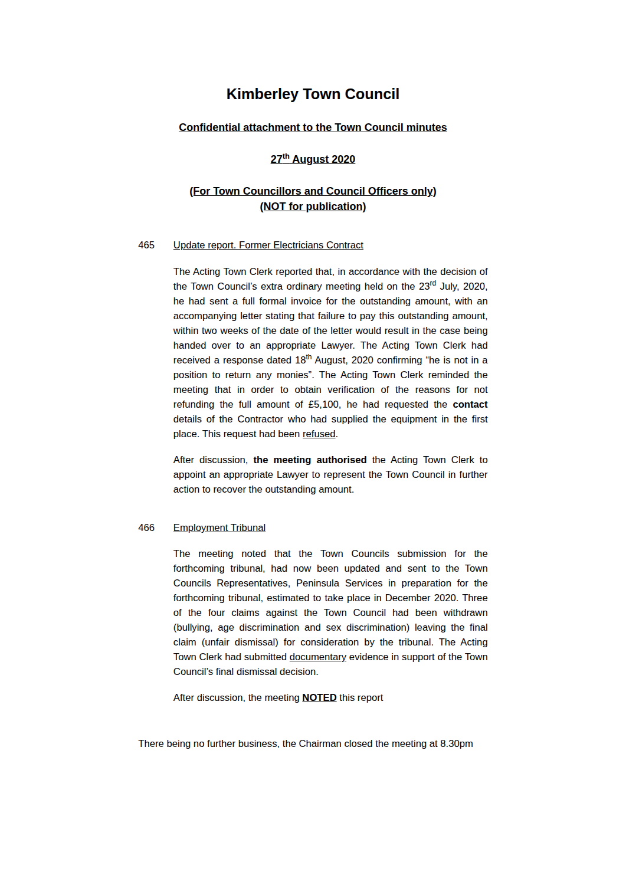Kimberley Town Council
Confidential attachment to the Town Council minutes
27th August 2020
(For Town Councillors and Council Officers only) (NOT for publication)
465
Update report. Former Electricians Contract
The Acting Town Clerk reported that, in accordance with the decision of the Town Council’s extra ordinary meeting held on the 23rd July, 2020, he had sent a full formal invoice for the outstanding amount, with an accompanying letter stating that failure to pay this outstanding amount, within two weeks of the date of the letter would result in the case being handed over to an appropriate Lawyer. The Acting Town Clerk had received a response dated 18th August, 2020 confirming “he is not in a position to return any monies”. The Acting Town Clerk reminded the meeting that in order to obtain verification of the reasons for not refunding the full amount of £5,100, he had requested the contact details of the Contractor who had supplied the equipment in the first place. This request had been refused.
After discussion, the meeting authorised the Acting Town Clerk to appoint an appropriate Lawyer to represent the Town Council in further action to recover the outstanding amount.
466
Employment Tribunal
The meeting noted that the Town Councils submission for the forthcoming tribunal, had now been updated and sent to the Town Councils Representatives, Peninsula Services in preparation for the forthcoming tribunal, estimated to take place in December 2020. Three of the four claims against the Town Council had been withdrawn (bullying, age discrimination and sex discrimination) leaving the final claim (unfair dismissal) for consideration by the tribunal. The Acting Town Clerk had submitted documentary evidence in support of the Town Council’s final dismissal decision.
After discussion, the meeting NOTED this report
There being no further business, the Chairman closed the meeting at 8.30pm